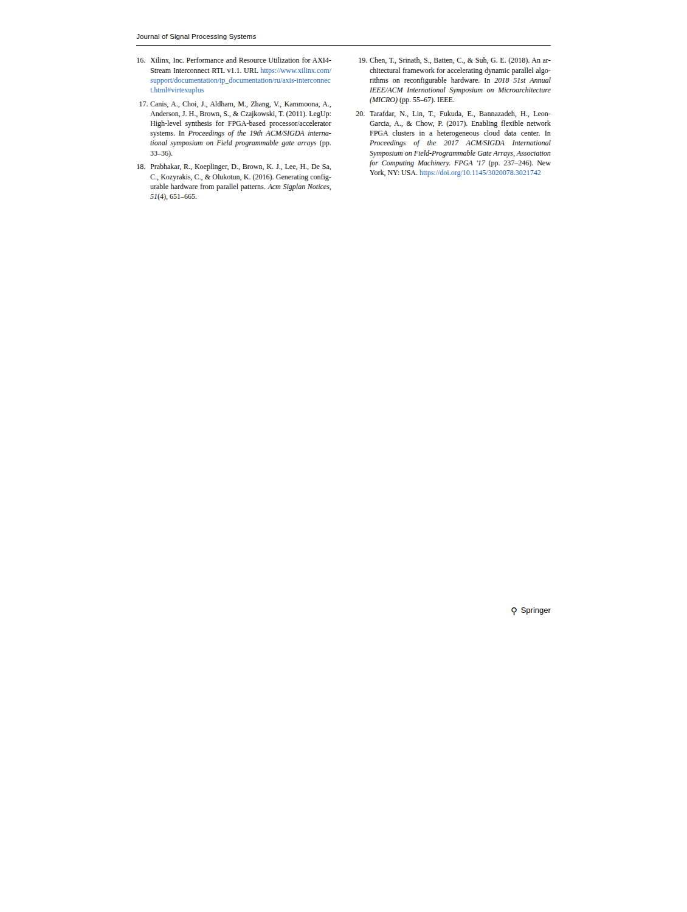Journal of Signal Processing Systems
16. Xilinx, Inc. Performance and Resource Utilization for AXI4-Stream Interconnect RTL v1.1. URL https://www.xilinx.com/support/documentation/ip_documentation/ru/axis-interconnect.html#virtexuplus
17. Canis, A., Choi, J., Aldham, M., Zhang, V., Kammoona, A., Anderson, J. H., Brown, S., & Czajkowski, T. (2011). LegUp: High-level synthesis for FPGA-based processor/accelerator systems. In Proceedings of the 19th ACM/SIGDA international symposium on Field programmable gate arrays (pp. 33–36).
18. Prabhakar, R., Koeplinger, D., Brown, K. J., Lee, H., De Sa, C., Kozyrakis, C., & Olukotun, K. (2016). Generating configurable hardware from parallel patterns. Acm Sigplan Notices, 51(4), 651–665.
19. Chen, T., Srinath, S., Batten, C., & Suh, G. E. (2018). An architectural framework for accelerating dynamic parallel algorithms on reconfigurable hardware. In 2018 51st Annual IEEE/ACM International Symposium on Microarchitecture (MICRO) (pp. 55–67). IEEE.
20. Tarafdar, N., Lin, T., Fukuda, E., Bannazadeh, H., Leon-Garcia, A., & Chow, P. (2017). Enabling flexible network FPGA clusters in a heterogeneous cloud data center. In Proceedings of the 2017 ACM/SIGDA International Symposium on Field-Programmable Gate Arrays, Association for Computing Machinery. FPGA '17 (pp. 237–246). New York, NY: USA. https://doi.org/10.1145/3020078.3021742
⚲ Springer